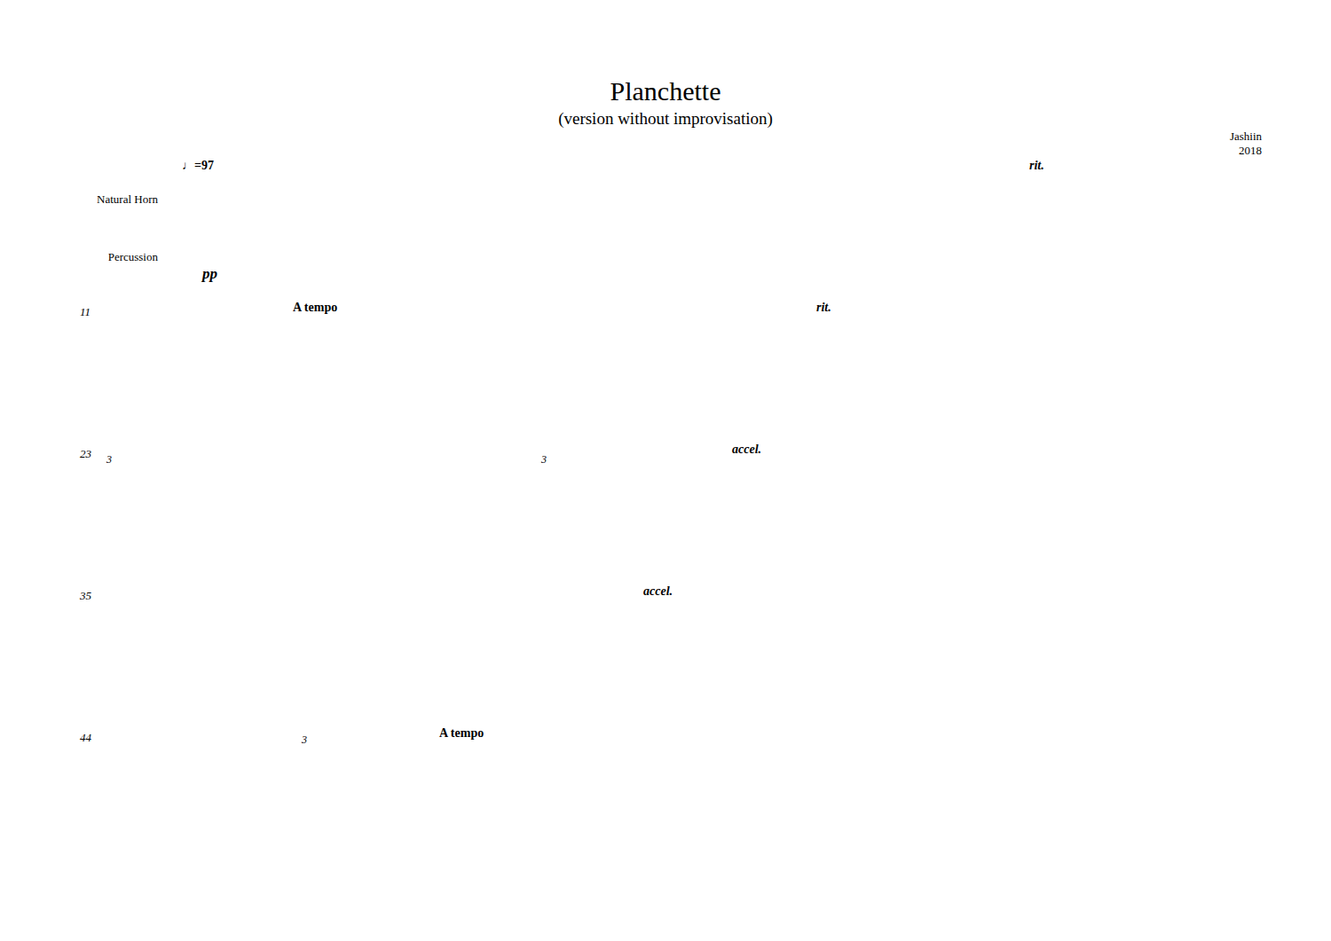Planchette
(version without improvisation)
Jashiin
2018
Natural Horn
Percussion
♩=97
rit.
A tempo
rit.
accel.
accel.
A tempo
pp
11
23
35
44
3
3
3